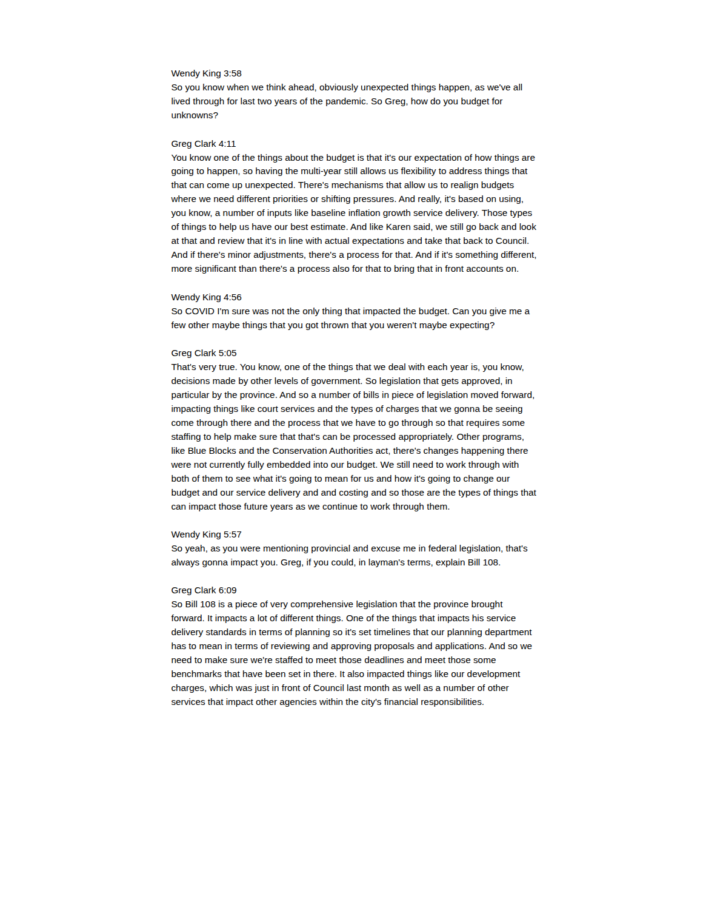Wendy King 3:58
So you know when we think ahead, obviously unexpected things happen, as we've all lived through for last two years of the pandemic. So Greg, how do you budget for unknowns?
Greg Clark 4:11
You know one of the things about the budget is that it's our expectation of how things are going to happen, so having the multi-year still allows us flexibility to address things that that can come up unexpected. There's mechanisms that allow us to realign budgets where we need different priorities or shifting pressures. And really, it's based on using, you know, a number of inputs like baseline inflation growth service delivery. Those types of things to help us have our best estimate. And like Karen said, we still go back and look at that and review that it's in line with actual expectations and take that back to Council. And if there's minor adjustments, there's a process for that. And if it's something different, more significant than there's a process also for that to bring that in front accounts on.
Wendy King 4:56
So COVID I'm sure was not the only thing that impacted the budget. Can you give me a few other maybe things that you got thrown that you weren't maybe expecting?
Greg Clark 5:05
That's very true. You know, one of the things that we deal with each year is, you know, decisions made by other levels of government. So legislation that gets approved, in particular by the province. And so a number of bills in piece of legislation moved forward, impacting things like court services and the types of charges that we gonna be seeing come through there and the process that we have to go through so that requires some staffing to help make sure that that's can be processed appropriately. Other programs, like Blue Blocks and the Conservation Authorities act, there's changes happening there were not currently fully embedded into our budget. We still need to work through with both of them to see what it's going to mean for us and how it's going to change our budget and our service delivery and and costing and so those are the types of things that can impact those future years as we continue to work through them.
Wendy King 5:57
So yeah, as you were mentioning provincial and excuse me in federal legislation, that's always gonna impact you. Greg, if you could, in layman's terms, explain Bill 108.
Greg Clark 6:09
So Bill 108 is a piece of very comprehensive legislation that the province brought forward. It impacts a lot of different things. One of the things that impacts his service delivery standards in terms of planning so it's set timelines that our planning department has to mean in terms of reviewing and approving proposals and applications. And so we need to make sure we're staffed to meet those deadlines and meet those some benchmarks that have been set in there. It also impacted things like our development charges, which was just in front of Council last month as well as a number of other services that impact other agencies within the city's financial responsibilities.